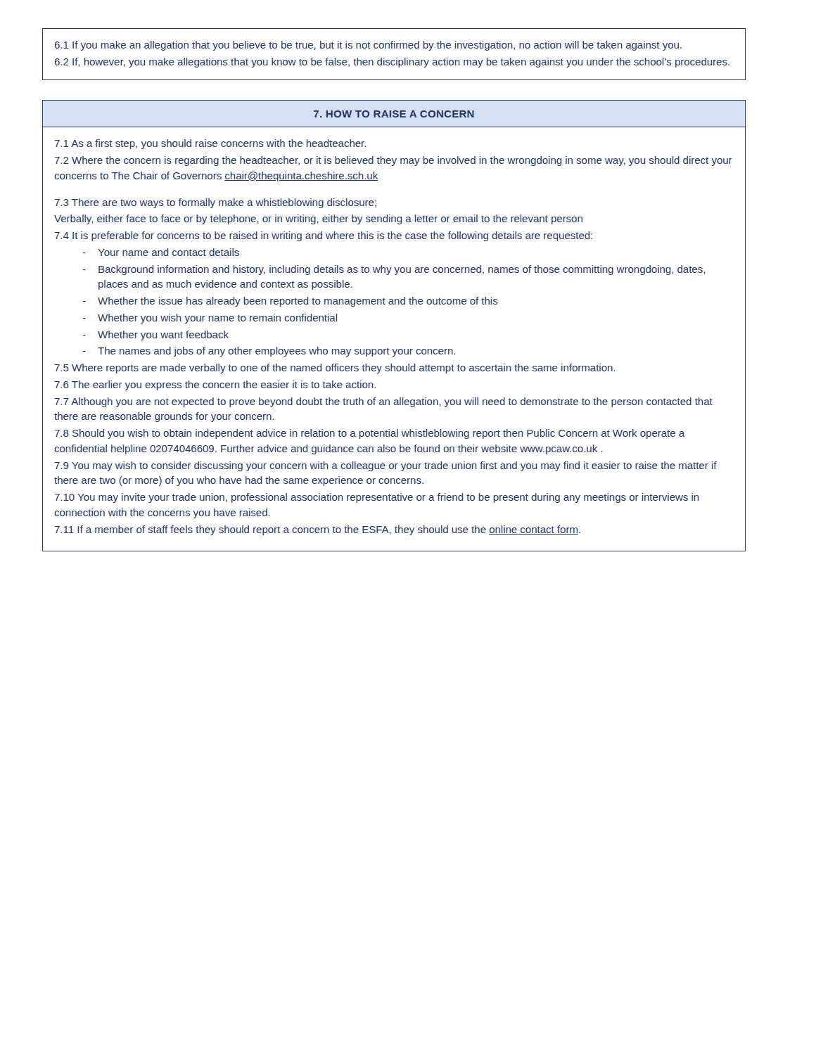6.1 If you make an allegation that you believe to be true, but it is not confirmed by the investigation, no action will be taken against you.
6.2 If, however, you make allegations that you know to be false, then disciplinary action may be taken against you under the school’s procedures.
7. HOW TO RAISE A CONCERN
7.1 As a first step, you should raise concerns with the headteacher.
7.2 Where the concern is regarding the headteacher, or it is believed they may be involved in the wrongdoing in some way, you should direct your concerns to The Chair of Governors chair@thequinta.cheshire.sch.uk
7.3 There are two ways to formally make a whistleblowing disclosure;
Verbally, either face to face or by telephone, or in writing, either by sending a letter or email to the relevant person
7.4 It is preferable for concerns to be raised in writing and where this is the case the following details are requested:
Your name and contact details
Background information and history, including details as to why you are concerned, names of those committing wrongdoing, dates, places and as much evidence and context as possible.
Whether the issue has already been reported to management and the outcome of this
Whether you wish your name to remain confidential
Whether you want feedback
The names and jobs of any other employees who may support your concern.
7.5 Where reports are made verbally to one of the named officers they should attempt to ascertain the same information.
7.6 The earlier you express the concern the easier it is to take action.
7.7 Although you are not expected to prove beyond doubt the truth of an allegation, you will need to demonstrate to the person contacted that there are reasonable grounds for your concern.
7.8 Should you wish to obtain independent advice in relation to a potential whistleblowing report then Public Concern at Work operate a confidential helpline 02074046609. Further advice and guidance can also be found on their website www.pcaw.co.uk .
7.9 You may wish to consider discussing your concern with a colleague or your trade union first and you may find it easier to raise the matter if there are two (or more) of you who have had the same experience or concerns.
7.10 You may invite your trade union, professional association representative or a friend to be present during any meetings or interviews in connection with the concerns you have raised.
7.11 If a member of staff feels they should report a concern to the ESFA, they should use the online contact form.